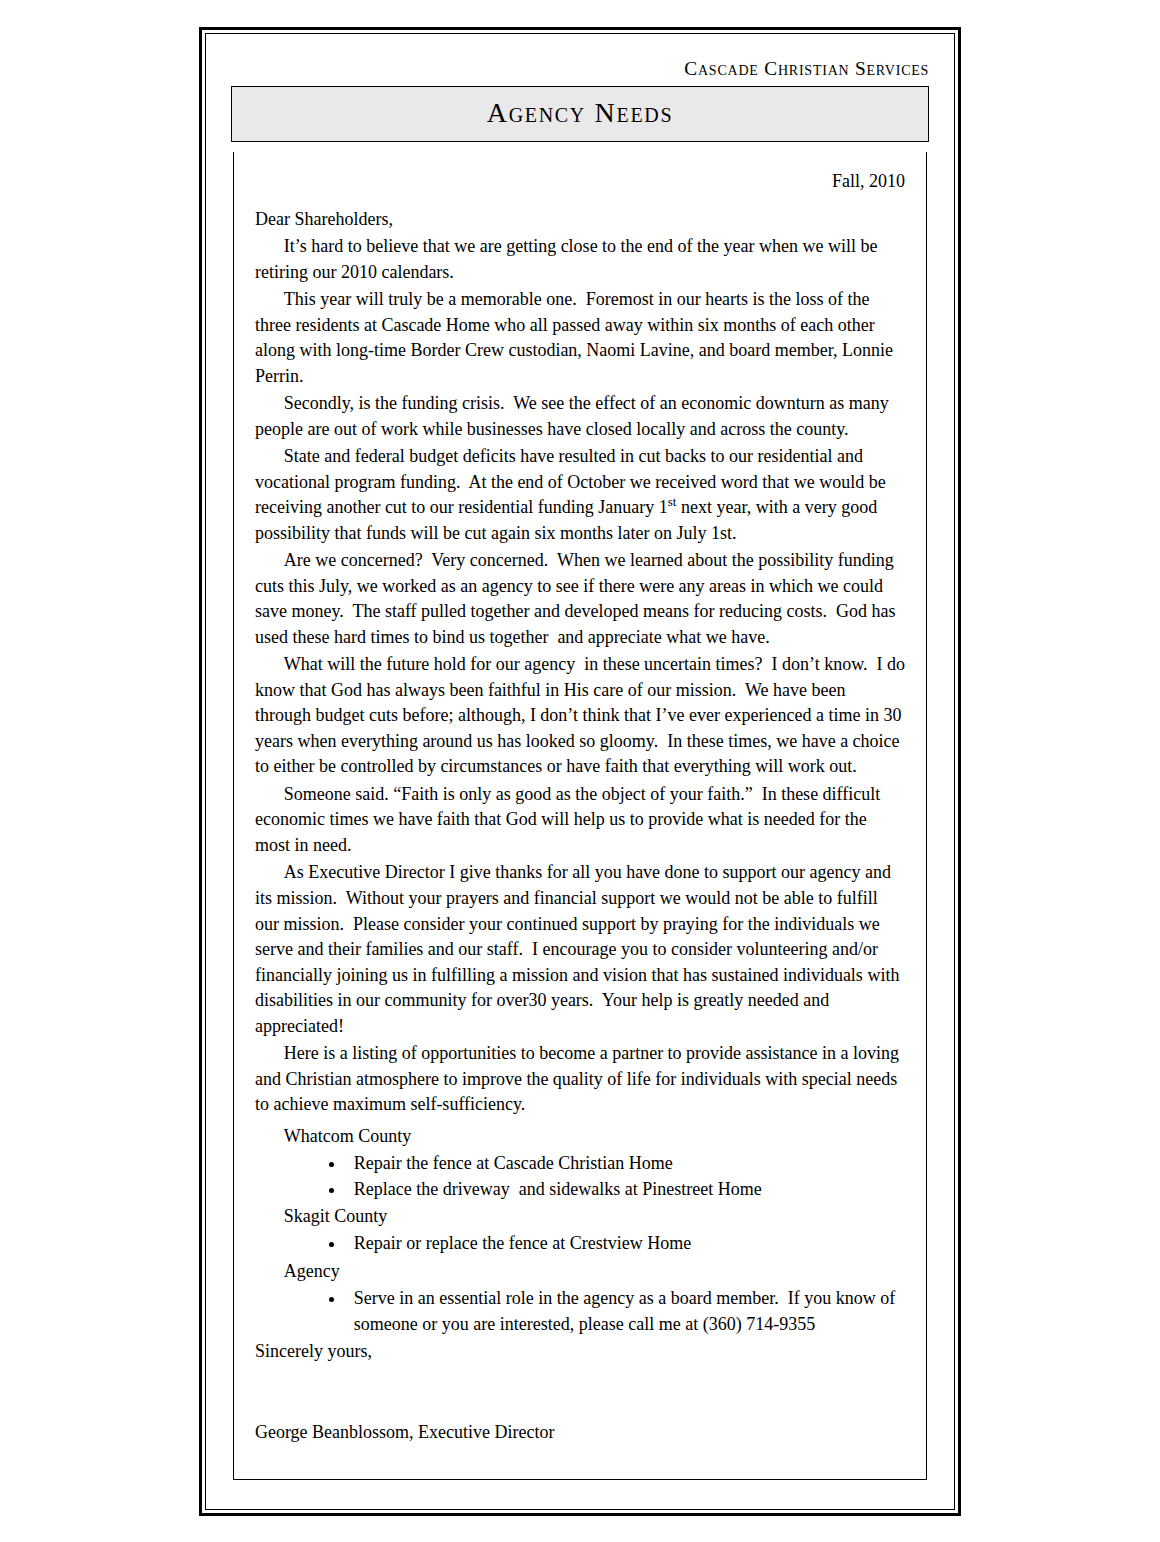Cascade Christian Services
Agency Needs
Fall, 2010
Dear Shareholders,
It’s hard to believe that we are getting close to the end of the year when we will be retiring our 2010 calendars.
This year will truly be a memorable one. Foremost in our hearts is the loss of the three residents at Cascade Home who all passed away within six months of each other along with long-time Border Crew custodian, Naomi Lavine, and board member, Lonnie Perrin.
Secondly, is the funding crisis. We see the effect of an economic downturn as many people are out of work while businesses have closed locally and across the county.
State and federal budget deficits have resulted in cut backs to our residential and vocational program funding. At the end of October we received word that we would be receiving another cut to our residential funding January 1st next year, with a very good possibility that funds will be cut again six months later on July 1st.
Are we concerned? Very concerned. When we learned about the possibility funding cuts this July, we worked as an agency to see if there were any areas in which we could save money. The staff pulled together and developed means for reducing costs. God has used these hard times to bind us together and appreciate what we have.
What will the future hold for our agency in these uncertain times? I don’t know. I do know that God has always been faithful in His care of our mission. We have been through budget cuts before; although, I don’t think that I’ve ever experienced a time in 30 years when everything around us has looked so gloomy. In these times, we have a choice to either be controlled by circumstances or have faith that everything will work out.
Someone said. “Faith is only as good as the object of your faith.” In these difficult economic times we have faith that God will help us to provide what is needed for the most in need.
As Executive Director I give thanks for all you have done to support our agency and its mission. Without your prayers and financial support we would not be able to fulfill our mission. Please consider your continued support by praying for the individuals we serve and their families and our staff. I encourage you to consider volunteering and/or financially joining us in fulfilling a mission and vision that has sustained individuals with disabilities in our community for over30 years. Your help is greatly needed and appreciated!
Here is a listing of opportunities to become a partner to provide assistance in a loving and Christian atmosphere to improve the quality of life for individuals with special needs to achieve maximum self-sufficiency.
Whatcom County
Repair the fence at Cascade Christian Home
Replace the driveway and sidewalks at Pinestreet Home
Skagit County
Repair or replace the fence at Crestview Home
Agency
Serve in an essential role in the agency as a board member. If you know of someone or you are interested, please call me at (360) 714-9355
Sincerely yours,
George Beanblossom, Executive Director